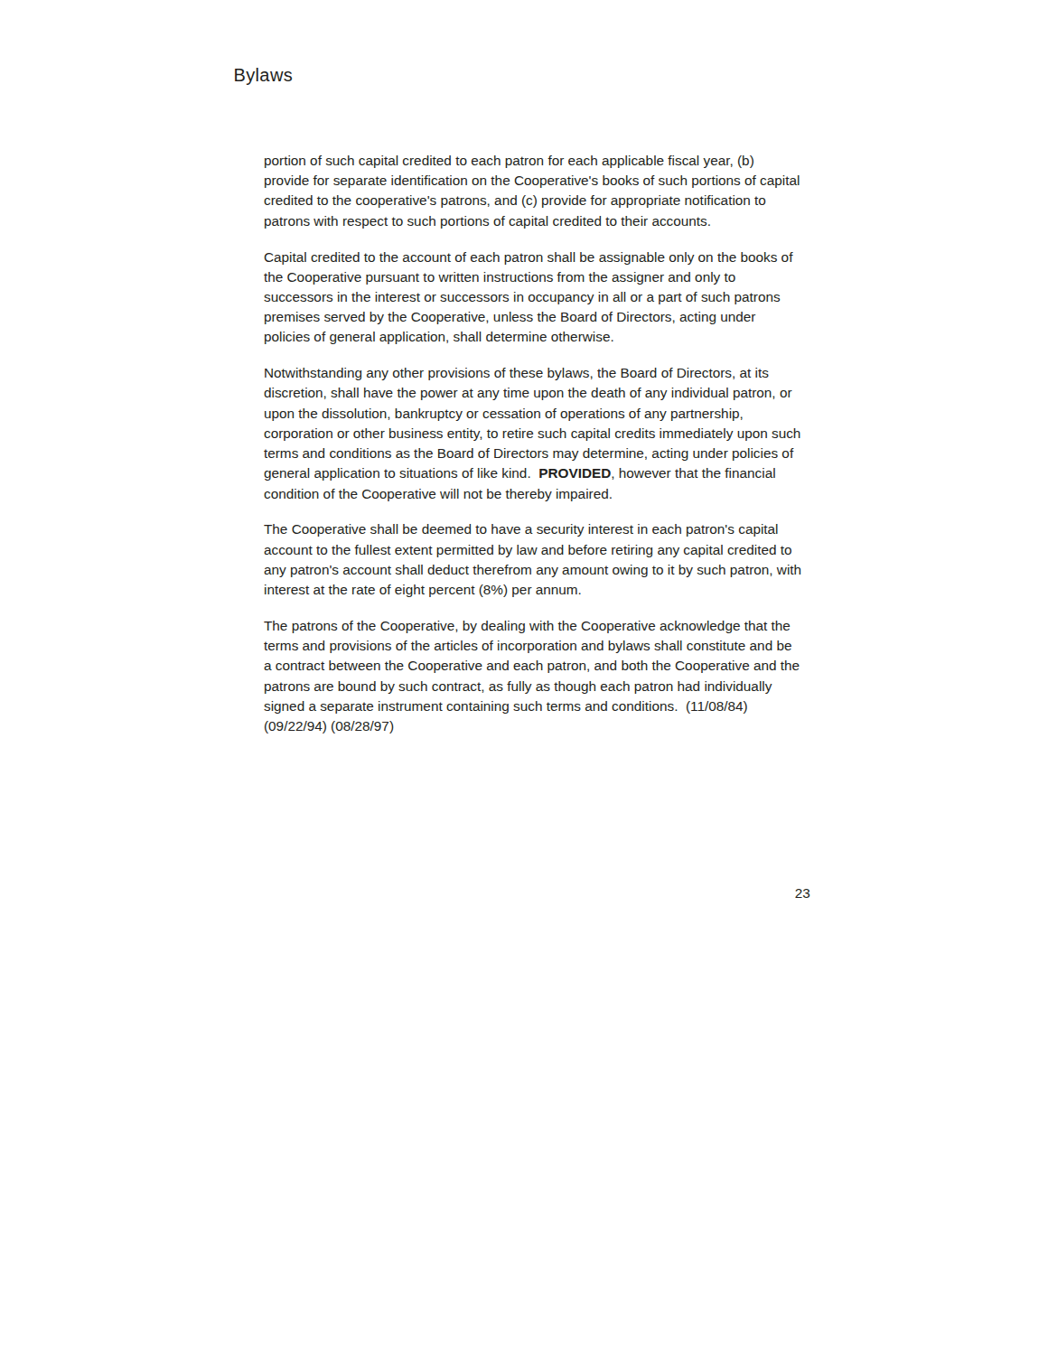Bylaws
portion of such capital credited to each patron for each applicable fiscal year, (b) provide for separate identification on the Cooperative's books of such portions of capital credited to the cooperative's patrons, and (c) provide for appropriate notification to patrons with respect to such portions of capital credited to their accounts.
Capital credited to the account of each patron shall be assignable only on the books of the Cooperative pursuant to written instructions from the assigner and only to successors in the interest or successors in occupancy in all or a part of such patrons premises served by the Cooperative, unless the Board of Directors, acting under policies of general application, shall determine otherwise.
Notwithstanding any other provisions of these bylaws, the Board of Directors, at its discretion, shall have the power at any time upon the death of any individual patron, or upon the dissolution, bankruptcy or cessation of operations of any partnership, corporation or other business entity, to retire such capital credits immediately upon such terms and conditions as the Board of Directors may determine, acting under policies of general application to situations of like kind. PROVIDED, however that the financial condition of the Cooperative will not be thereby impaired.
The Cooperative shall be deemed to have a security interest in each patron's capital account to the fullest extent permitted by law and before retiring any capital credited to any patron's account shall deduct therefrom any amount owing to it by such patron, with interest at the rate of eight percent (8%) per annum.
The patrons of the Cooperative, by dealing with the Cooperative acknowledge that the terms and provisions of the articles of incorporation and bylaws shall constitute and be a contract between the Cooperative and each patron, and both the Cooperative and the patrons are bound by such contract, as fully as though each patron had individually signed a separate instrument containing such terms and conditions. (11/08/84) (09/22/94) (08/28/97)
23